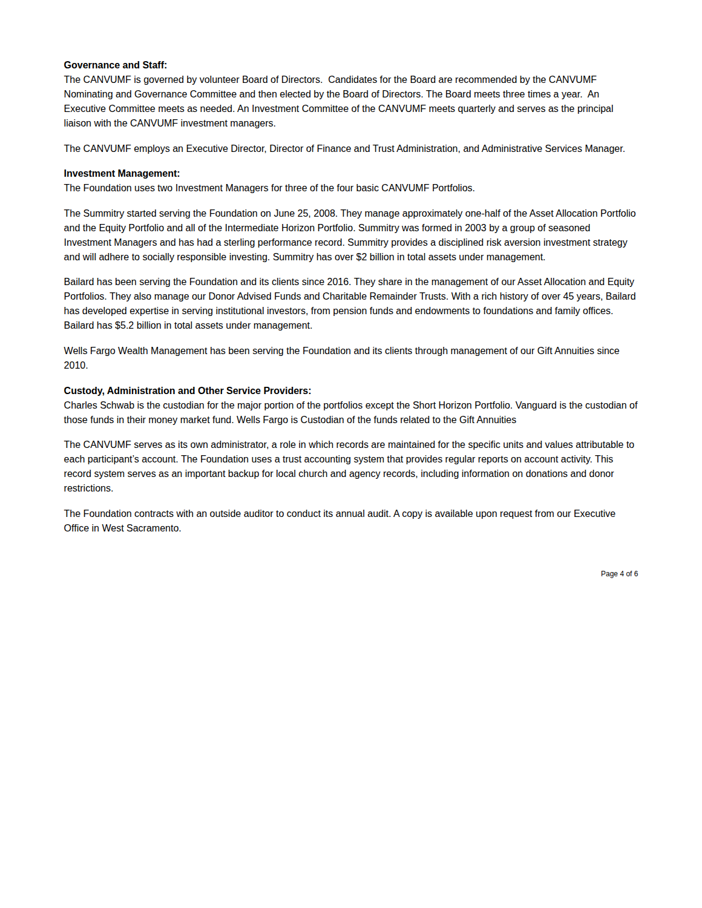Governance and Staff:
The CANVUMF is governed by volunteer Board of Directors. Candidates for the Board are recommended by the CANVUMF Nominating and Governance Committee and then elected by the Board of Directors. The Board meets three times a year. An Executive Committee meets as needed. An Investment Committee of the CANVUMF meets quarterly and serves as the principal liaison with the CANVUMF investment managers.
The CANVUMF employs an Executive Director, Director of Finance and Trust Administration, and Administrative Services Manager.
Investment Management:
The Foundation uses two Investment Managers for three of the four basic CANVUMF Portfolios.
The Summitry started serving the Foundation on June 25, 2008. They manage approximately one-half of the Asset Allocation Portfolio and the Equity Portfolio and all of the Intermediate Horizon Portfolio. Summitry was formed in 2003 by a group of seasoned Investment Managers and has had a sterling performance record. Summitry provides a disciplined risk aversion investment strategy and will adhere to socially responsible investing. Summitry has over $2 billion in total assets under management.
Bailard has been serving the Foundation and its clients since 2016. They share in the management of our Asset Allocation and Equity Portfolios. They also manage our Donor Advised Funds and Charitable Remainder Trusts. With a rich history of over 45 years, Bailard has developed expertise in serving institutional investors, from pension funds and endowments to foundations and family offices. Bailard has $5.2 billion in total assets under management.
Wells Fargo Wealth Management has been serving the Foundation and its clients through management of our Gift Annuities since 2010.
Custody, Administration and Other Service Providers:
Charles Schwab is the custodian for the major portion of the portfolios except the Short Horizon Portfolio. Vanguard is the custodian of those funds in their money market fund. Wells Fargo is Custodian of the funds related to the Gift Annuities
The CANVUMF serves as its own administrator, a role in which records are maintained for the specific units and values attributable to each participant’s account. The Foundation uses a trust accounting system that provides regular reports on account activity. This record system serves as an important backup for local church and agency records, including information on donations and donor restrictions.
The Foundation contracts with an outside auditor to conduct its annual audit. A copy is available upon request from our Executive Office in West Sacramento.
Page 4 of 6